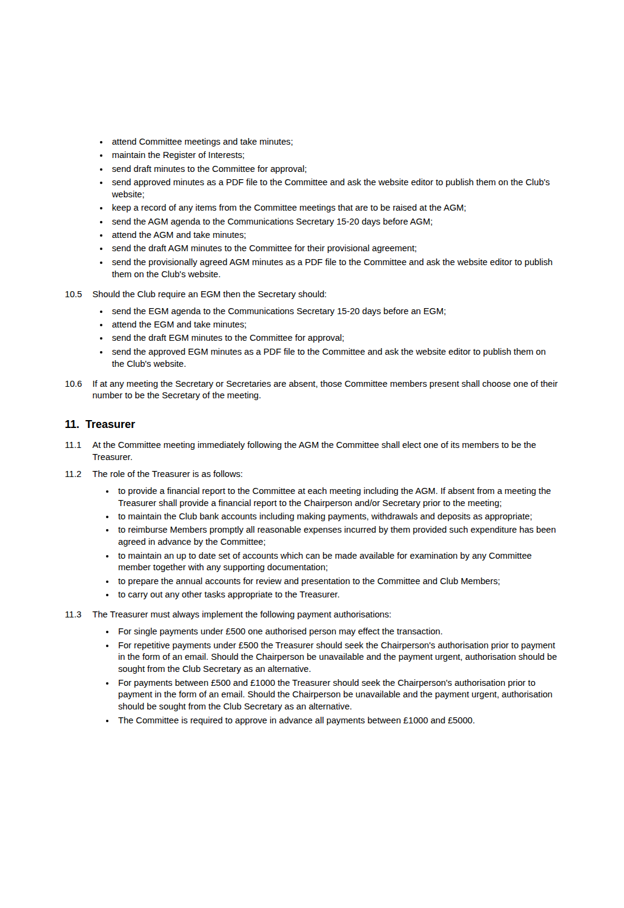attend Committee meetings and take minutes;
maintain the Register of Interests;
send draft minutes to the Committee for approval;
send approved minutes as a PDF file to the Committee and ask the website editor to publish them on the Club's website;
keep a record of any items from the Committee meetings that are to be raised at the AGM;
send the AGM agenda to the Communications Secretary 15-20 days before AGM;
attend the AGM and take minutes;
send the draft AGM minutes to the Committee for their provisional agreement;
send the provisionally agreed AGM minutes as a PDF file to the Committee and ask the website editor to publish them on the Club's website.
10.5
Should the Club require an EGM then the Secretary should:
send the EGM agenda to the Communications Secretary 15-20 days before an EGM;
attend the EGM and take minutes;
send the draft EGM minutes to the Committee for approval;
send the approved EGM minutes as a PDF file to the Committee and ask the website editor to publish them on the Club's website.
10.6
If at any meeting the Secretary or Secretaries are absent, those Committee members present shall choose one of their number to be the Secretary of the meeting.
11. Treasurer
11.1
At the Committee meeting immediately following the AGM the Committee shall elect one of its members to be the Treasurer.
11.2
The role of the Treasurer is as follows:
to provide a financial report to the Committee at each meeting including the AGM. If absent from a meeting the Treasurer shall provide a financial report to the Chairperson and/or Secretary prior to the meeting;
to maintain the Club bank accounts including making payments, withdrawals and deposits as appropriate;
to reimburse Members promptly all reasonable expenses incurred by them provided such expenditure has been agreed in advance by the Committee;
to maintain an up to date set of accounts which can be made available for examination by any Committee member together with any supporting documentation;
to prepare the annual accounts for review and presentation to the Committee and Club Members;
to carry out any other tasks appropriate to the Treasurer.
11.3
The Treasurer must always implement the following payment authorisations:
For single payments under £500 one authorised person may effect the transaction.
For repetitive payments under £500 the Treasurer should seek the Chairperson's authorisation prior to payment in the form of an email. Should the Chairperson be unavailable and the payment urgent, authorisation should be sought from the Club Secretary as an alternative.
For payments between £500 and £1000 the Treasurer should seek the Chairperson's authorisation prior to payment in the form of an email. Should the Chairperson be unavailable and the payment urgent, authorisation should be sought from the Club Secretary as an alternative.
The Committee is required to approve in advance all payments between £1000 and £5000.